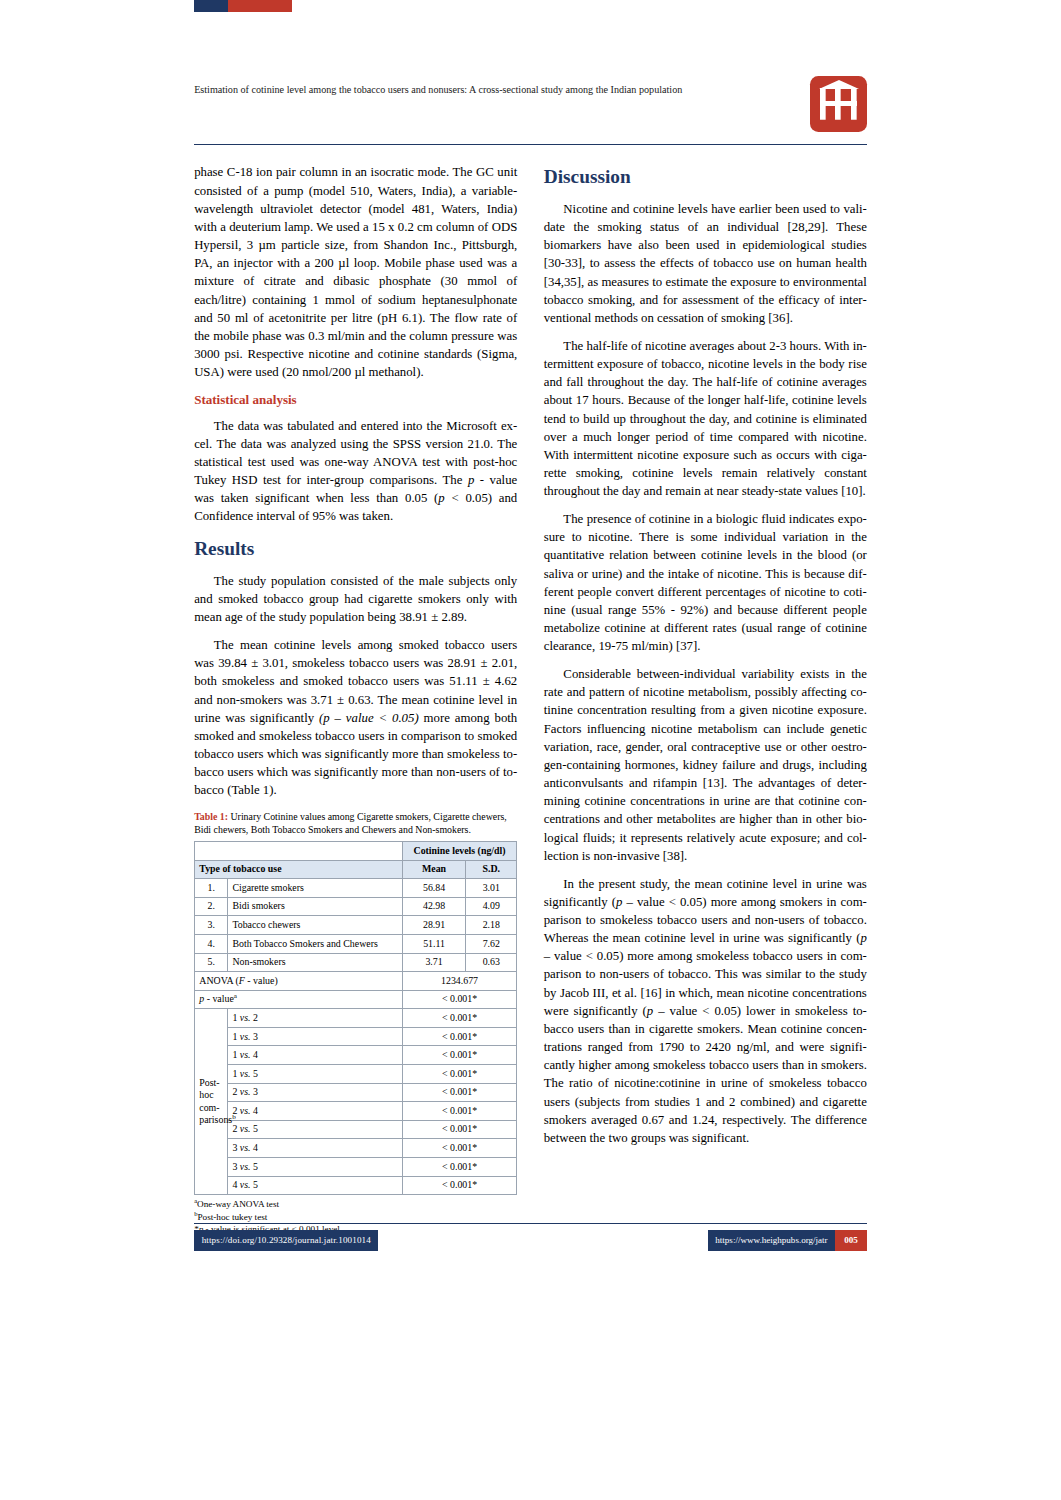Estimation of cotinine level among the tobacco users and nonusers: A cross-sectional study among the Indian population
phase C-18 ion pair column in an isocratic mode. The GC unit consisted of a pump (model 510, Waters, India), a variable-wavelength ultraviolet detector (model 481, Waters, India) with a deuterium lamp. We used a 15 x 0.2 cm column of ODS Hypersil, 3 µm particle size, from Shandon Inc., Pittsburgh, PA, an injector with a 200 µl loop. Mobile phase used was a mixture of citrate and dibasic phosphate (30 mmol of each/litre) containing 1 mmol of sodium heptanesulphonate and 50 ml of acetonitrite per litre (pH 6.1). The flow rate of the mobile phase was 0.3 ml/min and the column pressure was 3000 psi. Respective nicotine and cotinine standards (Sigma, USA) were used (20 nmol/200 µl methanol).
Statistical analysis
The data was tabulated and entered into the Microsoft excel. The data was analyzed using the SPSS version 21.0. The statistical test used was one-way ANOVA test with post-hoc Tukey HSD test for inter-group comparisons. The p - value was taken significant when less than 0.05 (p < 0.05) and Confidence interval of 95% was taken.
Results
The study population consisted of the male subjects only and smoked tobacco group had cigarette smokers only with mean age of the study population being 38.91 ± 2.89.
The mean cotinine levels among smoked tobacco users was 39.84 ± 3.01, smokeless tobacco users was 28.91 ± 2.01, both smokeless and smoked tobacco users was 51.11 ± 4.62 and non-smokers was 3.71 ± 0.63. The mean cotinine level in urine was significantly (p – value < 0.05) more among both smoked and smokeless tobacco users in comparison to smoked tobacco users which was significantly more than smokeless tobacco users which was significantly more than non-users of tobacco (Table 1).
Table 1: Urinary Cotinine values among Cigarette smokers, Cigarette chewers, Bidi chewers, Both Tobacco Smokers and Chewers and Non-smokers.
| | Cotinine levels (ng/dl) |
| --- | --- |
| Type of tobacco use | Mean | S.D. |
| 1. | Cigarette smokers | 56.84 | 3.01 |
| 2. | Bidi smokers | 42.98 | 4.09 |
| 3. | Tobacco chewers | 28.91 | 2.18 |
| 4. | Both Tobacco Smokers and Chewers | 51.11 | 7.62 |
| 5. | Non-smokers | 3.71 | 0.63 |
| ANOVA ( F - value) | 1234.677 |
| p - value a | < 0.001* |
| Post-hoc comparisons b | 1 vs. 2 | < 0.001* |
| 1 vs. 3 | < 0.001* |
| 1 vs. 4 | < 0.001* |
| 1 vs. 5 | < 0.001* |
| 2 vs. 3 | < 0.001* |
| 2 vs. 4 | < 0.001* |
| 2 vs. 5 | < 0.001* |
| 3 vs. 4 | < 0.001* |
| 3 vs. 5 | < 0.001* |
| 4 vs. 5 | < 0.001* |
aOne-way ANOVA test
bPost-hoc tukey test
*p - value is significant at < 0.001 level
Discussion
Nicotine and cotinine levels have earlier been used to validate the smoking status of an individual [28,29]. These biomarkers have also been used in epidemiological studies [30-33], to assess the effects of tobacco use on human health [34,35], as measures to estimate the exposure to environmental tobacco smoking, and for assessment of the efficacy of interventional methods on cessation of smoking [36].
The half-life of nicotine averages about 2-3 hours. With intermittent exposure of tobacco, nicotine levels in the body rise and fall throughout the day. The half-life of cotinine averages about 17 hours. Because of the longer half-life, cotinine levels tend to build up throughout the day, and cotinine is eliminated over a much longer period of time compared with nicotine. With intermittent nicotine exposure such as occurs with cigarette smoking, cotinine levels remain relatively constant throughout the day and remain at near steady-state values [10].
The presence of cotinine in a biologic fluid indicates exposure to nicotine. There is some individual variation in the quantitative relation between cotinine levels in the blood (or saliva or urine) and the intake of nicotine. This is because different people convert different percentages of nicotine to cotinine (usual range 55% - 92%) and because different people metabolize cotinine at different rates (usual range of cotinine clearance, 19-75 ml/min) [37].
Considerable between-individual variability exists in the rate and pattern of nicotine metabolism, possibly affecting cotinine concentration resulting from a given nicotine exposure. Factors influencing nicotine metabolism can include genetic variation, race, gender, oral contraceptive use or other oestrogen-containing hormones, kidney failure and drugs, including anticonvulsants and rifampin [13]. The advantages of determining cotinine concentrations in urine are that cotinine concentrations and other metabolites are higher than in other biological fluids; it represents relatively acute exposure; and collection is non-invasive [38].
In the present study, the mean cotinine level in urine was significantly (p – value < 0.05) more among smokers in comparison to smokeless tobacco users and non-users of tobacco. Whereas the mean cotinine level in urine was significantly (p – value < 0.05) more among smokeless tobacco users in comparison to non-users of tobacco. This was similar to the study by Jacob III, et al. [16] in which, mean nicotine concentrations were significantly (p – value < 0.05) lower in smokeless tobacco users than in cigarette smokers. Mean cotinine concentrations ranged from 1790 to 2420 ng/ml, and were significantly higher among smokeless tobacco users than in smokers. The ratio of nicotine:cotinine in urine of smokeless tobacco users (subjects from studies 1 and 2 combined) and cigarette smokers averaged 0.67 and 1.24, respectively. The difference between the two groups was significant.
https://doi.org/10.29328/journal.jatr.1001014
https://www.heighpubs.org/jatr
005